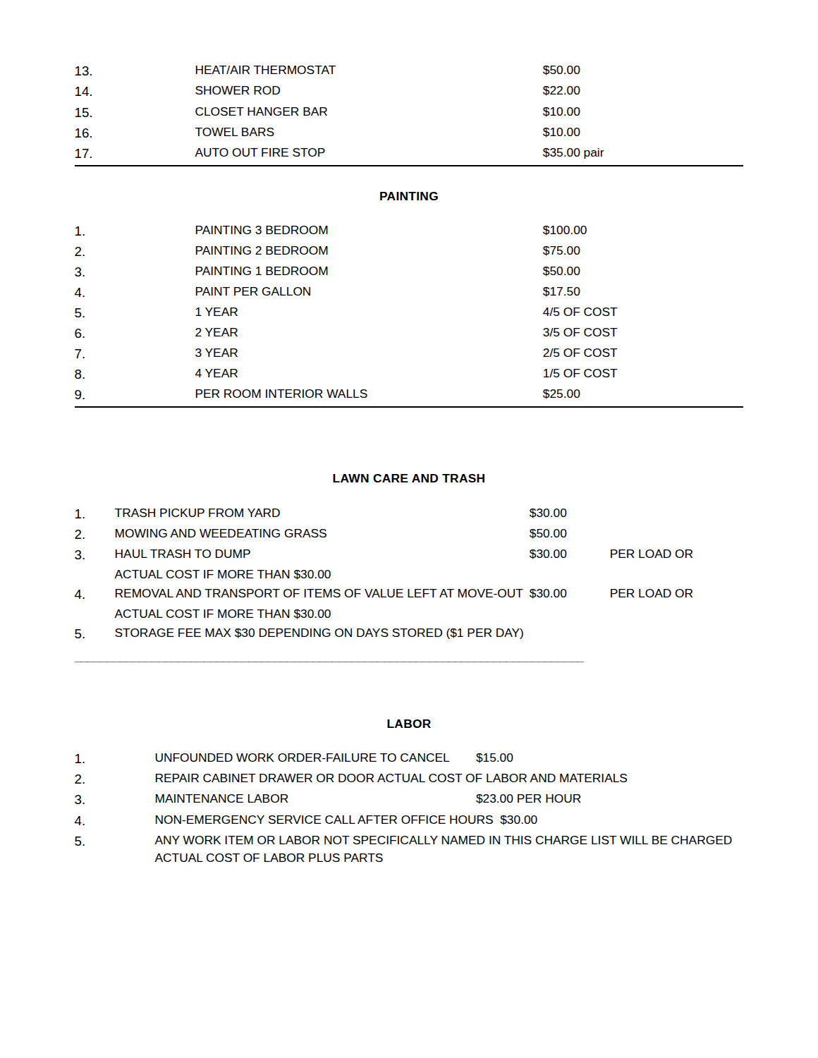| 13. | HEAT/AIR THERMOSTAT | $50.00 |
| 14. | SHOWER ROD | $22.00 |
| 15. | CLOSET HANGER BAR | $10.00 |
| 16. | TOWEL BARS | $10.00 |
| 17. | AUTO OUT FIRE STOP | $35.00 pair |
PAINTING
| 1. | PAINTING 3 BEDROOM | $100.00 |
| 2. | PAINTING 2 BEDROOM | $75.00 |
| 3. | PAINTING 1 BEDROOM | $50.00 |
| 4. | PAINT PER GALLON | $17.50 |
| 5. | 1 YEAR | 4/5 OF COST |
| 6. | 2 YEAR | 3/5 OF COST |
| 7. | 3 YEAR | 2/5 OF COST |
| 8. | 4 YEAR | 1/5 OF COST |
| 9. | PER ROOM INTERIOR WALLS | $25.00 |
LAWN CARE AND TRASH
| 1. | TRASH PICKUP FROM YARD | $30.00 | |
| 2. | MOWING AND WEEDEATING GRASS | $50.00 | |
| 3. | HAUL TRASH TO DUMP | $30.00 | PER LOAD OR |
| | ACTUAL COST IF MORE THAN $30.00 | | |
| 4. | REMOVAL AND TRANSPORT OF ITEMS OF VALUE LEFT AT MOVE-OUT | $30.00 | PER LOAD OR |
| | ACTUAL COST IF MORE THAN $30.00 | | |
| 5. | STORAGE FEE MAX $30 DEPENDING ON DAYS STORED ($1 PER DAY) |
_______________________________________________________________________________
LABOR
| 1. | UNFOUNDED WORK ORDER-FAILURE TO CANCEL | $15.00 |
| 2. | REPAIR CABINET DRAWER OR DOOR ACTUAL COST OF LABOR AND MATERIALS |
| 3. | MAINTENANCE LABOR | $23.00 PER HOUR |
| 4. | NON-EMERGENCY SERVICE CALL AFTER OFFICE HOURS $30.00 |
| 5. | ANY WORK ITEM OR LABOR NOT SPECIFICALLY NAMED IN THIS CHARGE LIST WILL BE CHARGED ACTUAL COST OF LABOR PLUS PARTS |